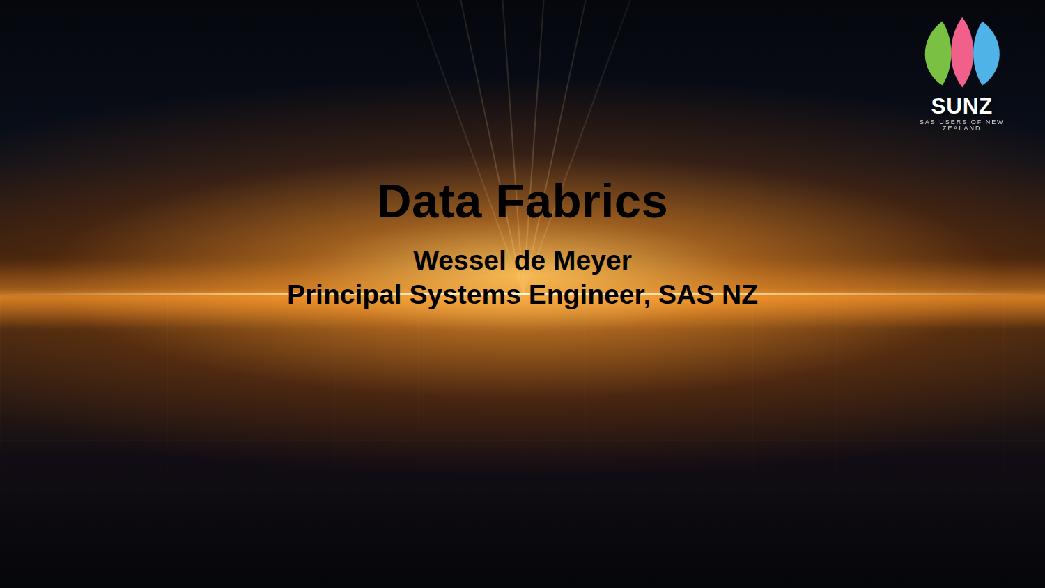SUNZ
SAS Users of New Zealand
Data Fabrics
Wessel de Meyer Principal Systems Engineer, SAS NZ